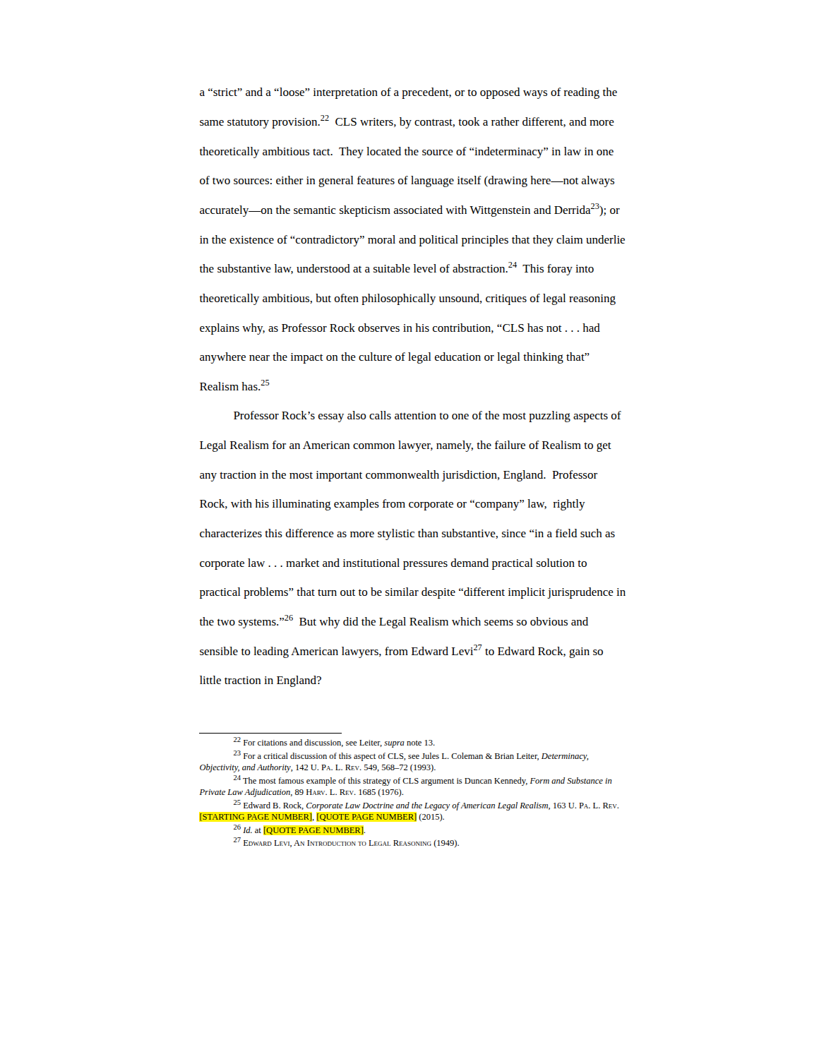a “strict” and a “loose” interpretation of a precedent, or to opposed ways of reading the same statutory provision.22 CLS writers, by contrast, took a rather different, and more theoretically ambitious tact. They located the source of “indeterminacy” in law in one of two sources: either in general features of language itself (drawing here—not always accurately—on the semantic skepticism associated with Wittgenstein and Derrida23); or in the existence of “contradictory” moral and political principles that they claim underlie the substantive law, understood at a suitable level of abstraction.24 This foray into theoretically ambitious, but often philosophically unsound, critiques of legal reasoning explains why, as Professor Rock observes in his contribution, “CLS has not . . . had anywhere near the impact on the culture of legal education or legal thinking that” Realism has.25
Professor Rock’s essay also calls attention to one of the most puzzling aspects of Legal Realism for an American common lawyer, namely, the failure of Realism to get any traction in the most important commonwealth jurisdiction, England. Professor Rock, with his illuminating examples from corporate or “company” law, rightly characterizes this difference as more stylistic than substantive, since “in a field such as corporate law . . . market and institutional pressures demand practical solution to practical problems” that turn out to be similar despite “different implicit jurisprudence in the two systems.”26 But why did the Legal Realism which seems so obvious and sensible to leading American lawyers, from Edward Levi27 to Edward Rock, gain so little traction in England?
22 For citations and discussion, see Leiter, supra note 13.
23 For a critical discussion of this aspect of CLS, see Jules L. Coleman & Brian Leiter, Determinacy, Objectivity, and Authority, 142 U. Pa. L. Rev. 549, 568–72 (1993).
24 The most famous example of this strategy of CLS argument is Duncan Kennedy, Form and Substance in Private Law Adjudication, 89 Harv. L. Rev. 1685 (1976).
25 Edward B. Rock, Corporate Law Doctrine and the Legacy of American Legal Realism, 163 U. Pa. L. Rev. [STARTING PAGE NUMBER], [QUOTE PAGE NUMBER] (2015).
26 Id. at [QUOTE PAGE NUMBER].
27 Edward Levi, An Introduction to Legal Reasoning (1949).